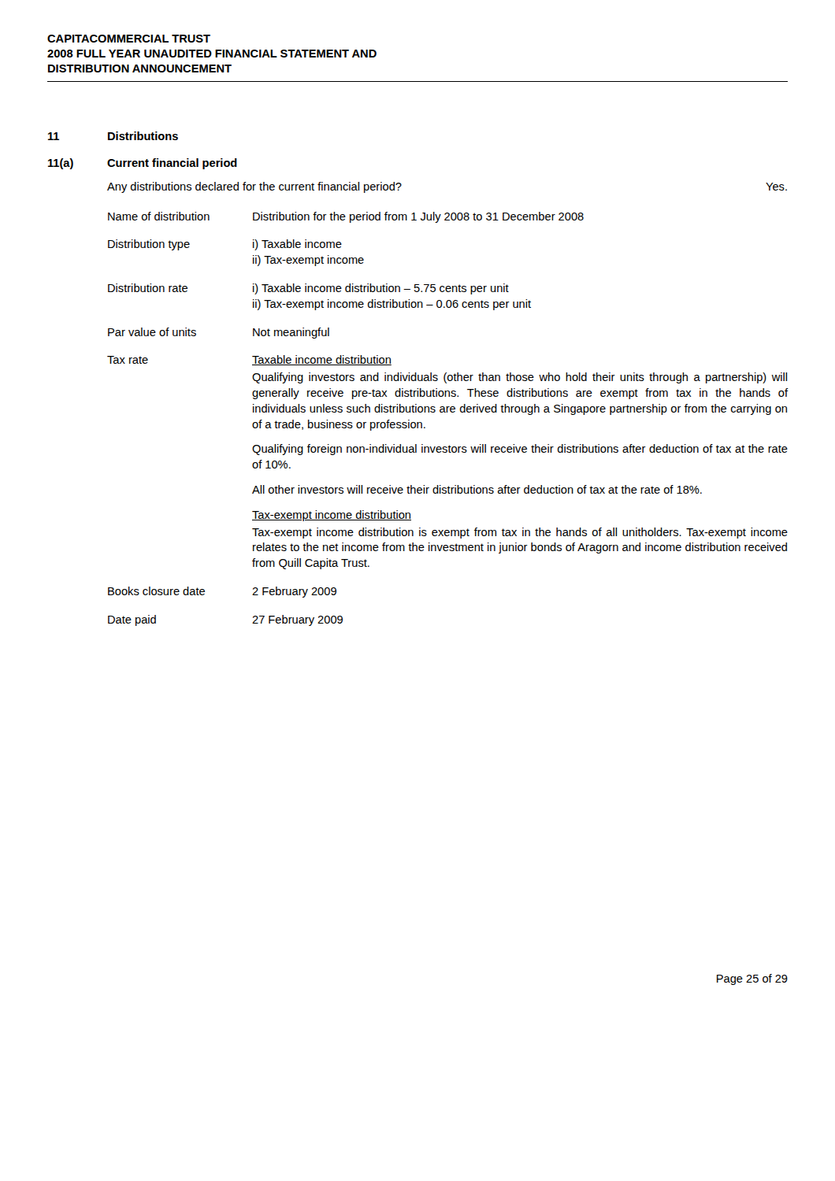CAPITACOMMERCIAL TRUST
2008 FULL YEAR UNAUDITED FINANCIAL STATEMENT AND
DISTRIBUTION ANNOUNCEMENT
11 Distributions
11(a) Current financial period
Any distributions declared for the current financial period? Yes.
| Name of distribution | Distribution for the period from 1 July 2008 to 31 December 2008 |
| Distribution type | i) Taxable income ii) Tax-exempt income |
| Distribution rate | i) Taxable income distribution – 5.75 cents per unit ii) Tax-exempt income distribution – 0.06 cents per unit |
| Par value of units | Not meaningful |
| Tax rate | Taxable income distribution Qualifying investors and individuals (other than those who hold their units through a partnership) will generally receive pre-tax distributions. These distributions are exempt from tax in the hands of individuals unless such distributions are derived through a Singapore partnership or from the carrying on of a trade, business or profession. Qualifying foreign non-individual investors will receive their distributions after deduction of tax at the rate of 10%. All other investors will receive their distributions after deduction of tax at the rate of 18%. Tax-exempt income distribution Tax-exempt income distribution is exempt from tax in the hands of all unitholders. Tax-exempt income relates to the net income from the investment in junior bonds of Aragorn and income distribution received from Quill Capita Trust. |
| Books closure date | 2 February 2009 |
| Date paid | 27 February 2009 |
Page 25 of 29